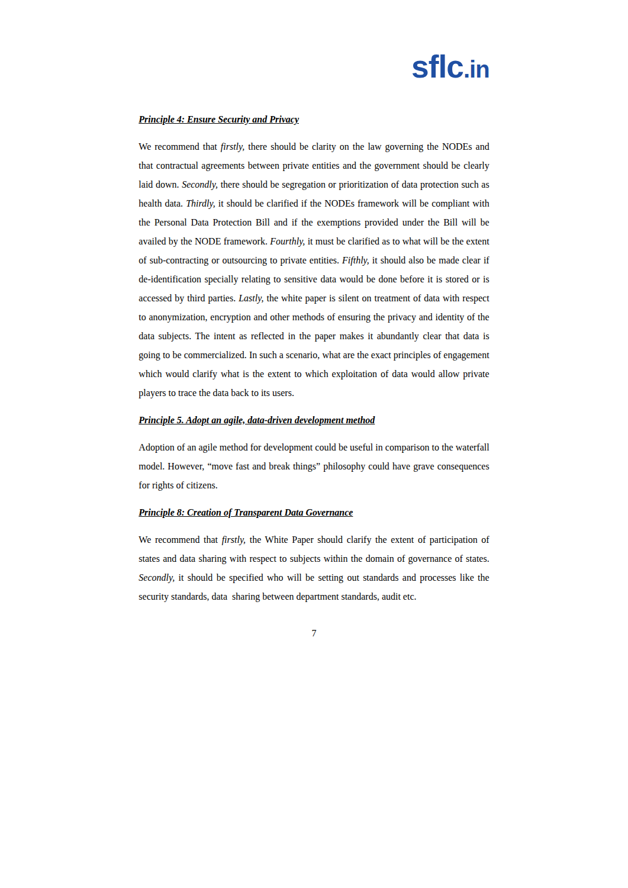sflc.in
Principle 4: Ensure Security and Privacy
We recommend that firstly, there should be clarity on the law governing the NODEs and that contractual agreements between private entities and the government should be clearly laid down. Secondly, there should be segregation or prioritization of data protection such as health data. Thirdly, it should be clarified if the NODEs framework will be compliant with the Personal Data Protection Bill and if the exemptions provided under the Bill will be availed by the NODE framework. Fourthly, it must be clarified as to what will be the extent of sub-contracting or outsourcing to private entities. Fifthly, it should also be made clear if de-identification specially relating to sensitive data would be done before it is stored or is accessed by third parties. Lastly, the white paper is silent on treatment of data with respect to anonymization, encryption and other methods of ensuring the privacy and identity of the data subjects. The intent as reflected in the paper makes it abundantly clear that data is going to be commercialized. In such a scenario, what are the exact principles of engagement which would clarify what is the extent to which exploitation of data would allow private players to trace the data back to its users.
Principle 5. Adopt an agile, data-driven development method
Adoption of an agile method for development could be useful in comparison to the waterfall model. However, “move fast and break things” philosophy could have grave consequences for rights of citizens.
Principle 8: Creation of Transparent Data Governance
We recommend that firstly, the White Paper should clarify the extent of participation of states and data sharing with respect to subjects within the domain of governance of states. Secondly, it should be specified who will be setting out standards and processes like the security standards, data sharing between department standards, audit etc.
7